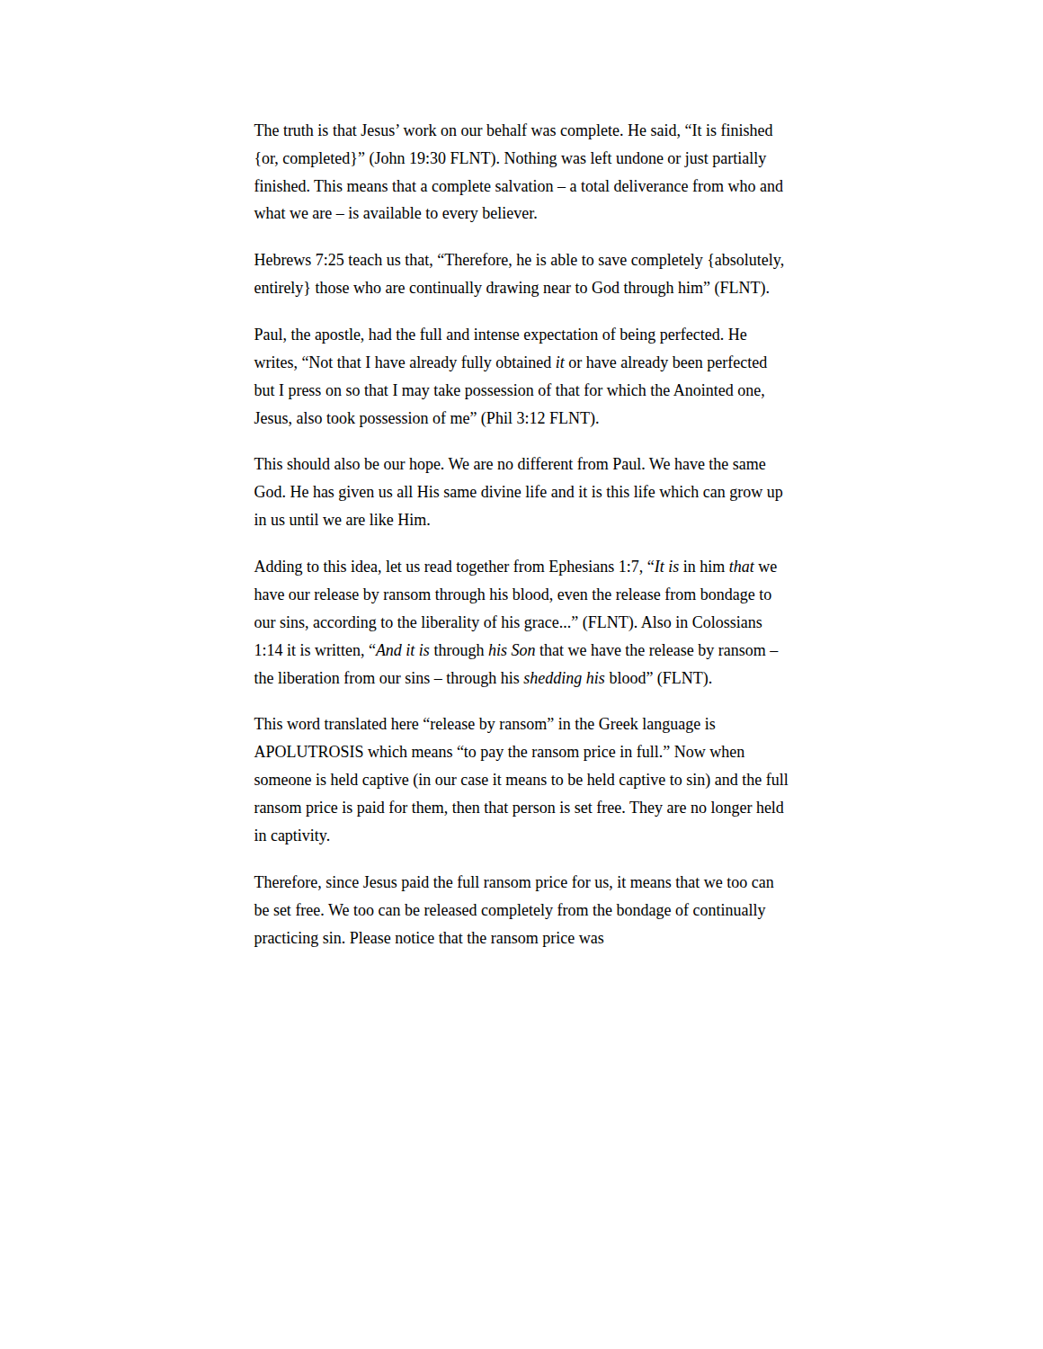The truth is that Jesus’ work on our behalf was complete. He said, “It is finished {or, completed}” (John 19:30 FLNT). Nothing was left undone or just partially finished. This means that a complete salvation – a total deliverance from who and what we are – is available to every believer.
Hebrews 7:25 teach us that, “Therefore, he is able to save completely {absolutely, entirely} those who are continually drawing near to God through him” (FLNT).
Paul, the apostle, had the full and intense expectation of being perfected. He writes, “Not that I have already fully obtained it or have already been perfected but I press on so that I may take possession of that for which the Anointed one, Jesus, also took possession of me” (Phil 3:12 FLNT).
This should also be our hope. We are no different from Paul. We have the same God. He has given us all His same divine life and it is this life which can grow up in us until we are like Him.
Adding to this idea, let us read together from Ephesians 1:7, “It is in him that we have our release by ransom through his blood, even the release from bondage to our sins, according to the liberality of his grace...” (FLNT). Also in Colossians 1:14 it is written, “And it is through his Son that we have the release by ransom – the liberation from our sins – through his shedding his blood” (FLNT).
This word translated here “release by ransom” in the Greek language is APOLUTROSIS which means “to pay the ransom price in full.” Now when someone is held captive (in our case it means to be held captive to sin) and the full ransom price is paid for them, then that person is set free. They are no longer held in captivity.
Therefore, since Jesus paid the full ransom price for us, it means that we too can be set free. We too can be released completely from the bondage of continually practicing sin. Please notice that the ransom price was